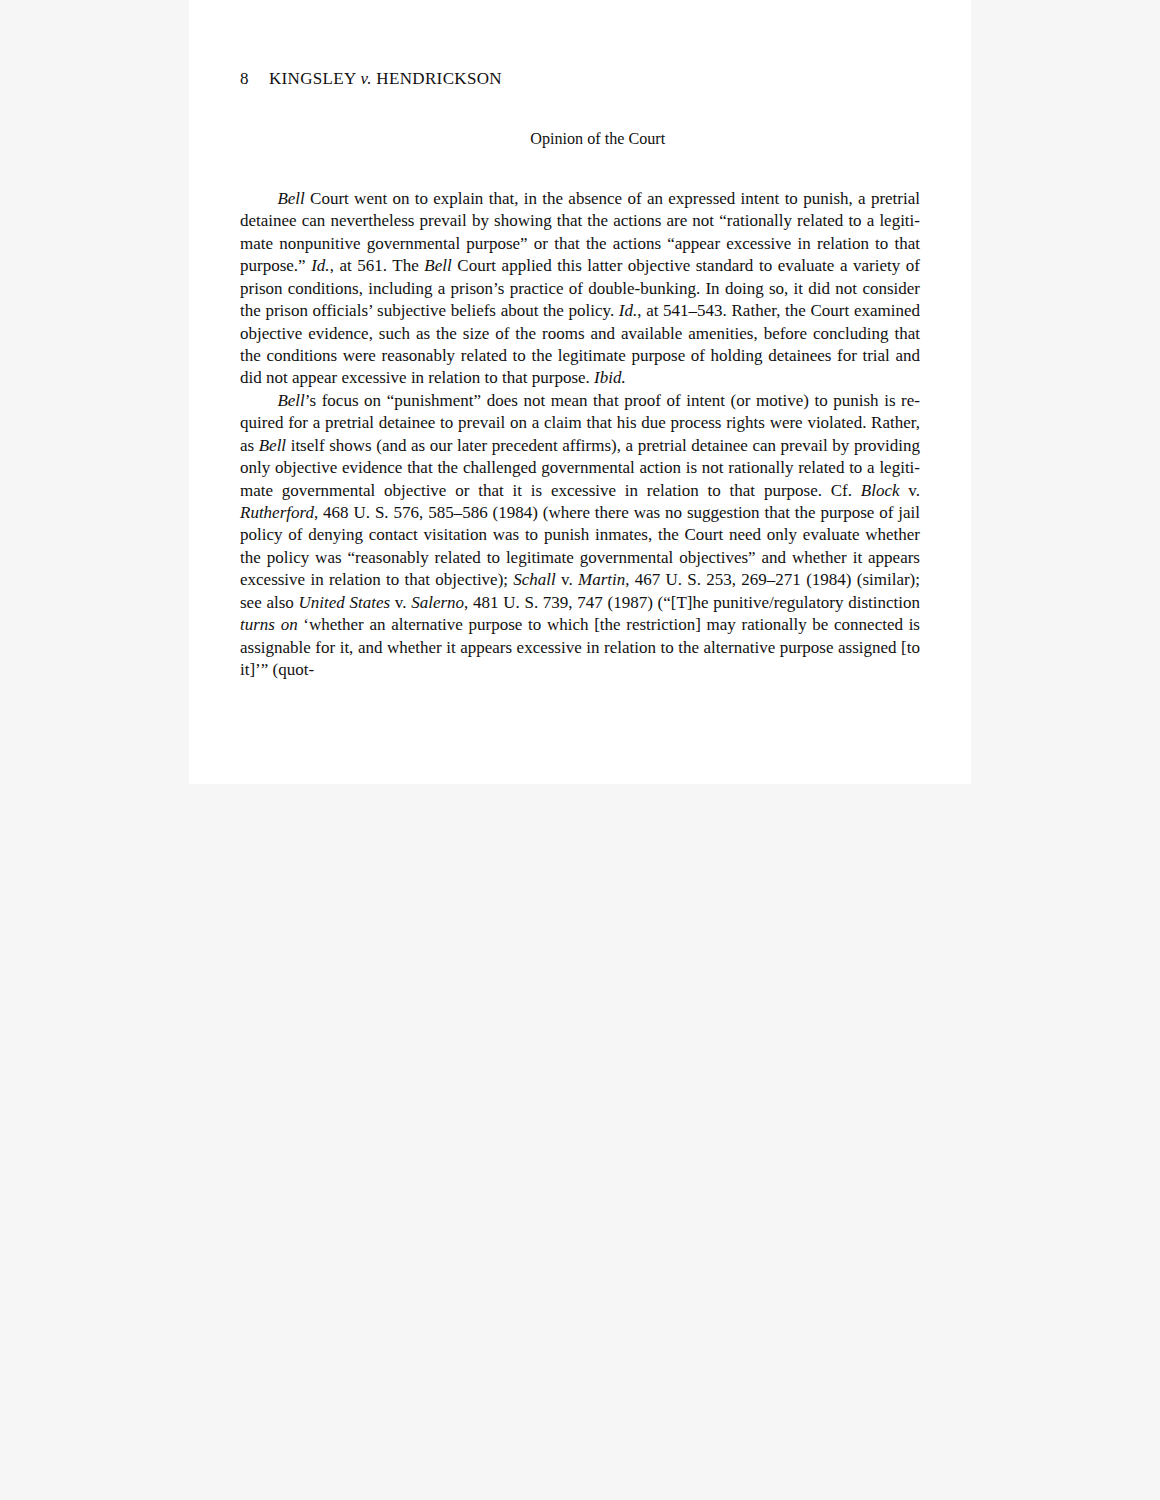8 KINGSLEY v. HENDRICKSON
Opinion of the Court
Bell Court went on to explain that, in the absence of an expressed intent to punish, a pretrial detainee can nevertheless prevail by showing that the actions are not “rationally related to a legitimate nonpunitive governmental purpose” or that the actions “appear excessive in relation to that purpose.” Id., at 561. The Bell Court applied this latter objective standard to evaluate a variety of prison conditions, including a prison’s practice of double-bunking. In doing so, it did not consider the prison officials’ subjective beliefs about the policy. Id., at 541–543. Rather, the Court examined objective evidence, such as the size of the rooms and available amenities, before concluding that the conditions were reasonably related to the legitimate purpose of holding detainees for trial and did not appear excessive in relation to that purpose. Ibid.
Bell’s focus on “punishment” does not mean that proof of intent (or motive) to punish is required for a pretrial detainee to prevail on a claim that his due process rights were violated. Rather, as Bell itself shows (and as our later precedent affirms), a pretrial detainee can prevail by providing only objective evidence that the challenged governmental action is not rationally related to a legitimate governmental objective or that it is excessive in relation to that purpose. Cf. Block v. Rutherford, 468 U. S. 576, 585–586 (1984) (where there was no suggestion that the purpose of jail policy of denying contact visitation was to punish inmates, the Court need only evaluate whether the policy was “reasonably related to legitimate governmental objectives” and whether it appears excessive in relation to that objective); Schall v. Martin, 467 U. S. 253, 269–271 (1984) (similar); see also United States v. Salerno, 481 U. S. 739, 747 (1987) (“[T]he punitive/regulatory distinction turns on ‘whether an alternative purpose to which [the restriction] may rationally be connected is assignable for it, and whether it appears excessive in relation to the alternative purpose assigned [to it]’” (quot-